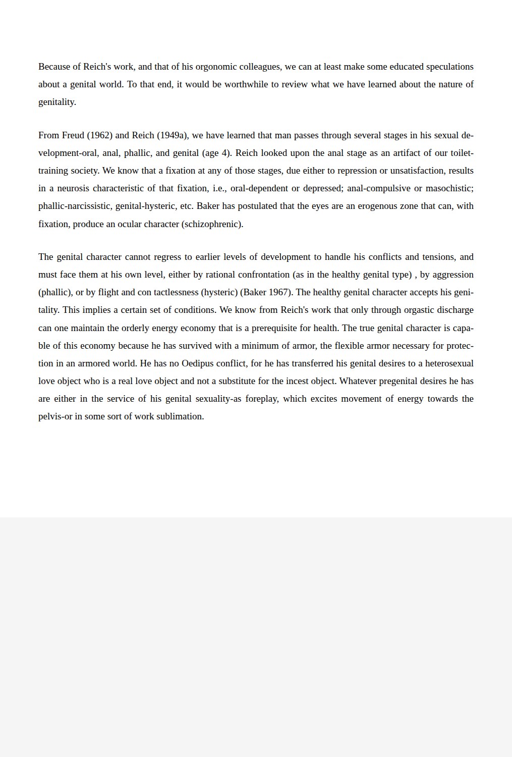Because of Reich's work, and that of his orgonomic colleagues, we can at least make some educated speculations about a genital world. To that end, it would be worthwhile to review what we have learned about the nature of genitality.
From Freud (1962) and Reich (1949a), we have learned that man passes through several stages in his sexual development-oral, anal, phallic, and genital (age 4). Reich looked upon the anal stage as an artifact of our toilet-training society. We know that a fixation at any of those stages, due either to repression or unsatisfaction, results in a neurosis characteristic of that fixation, i.e., oral-dependent or depressed; anal-compulsive or masochistic; phallic-narcissistic, genital-hysteric, etc. Baker has postulated that the eyes are an erogenous zone that can, with fixation, produce an ocular character (schizophrenic).
The genital character cannot regress to earlier levels of development to handle his conflicts and tensions, and must face them at his own level, either by rational confrontation (as in the healthy genital type) , by aggression (phallic), or by flight and con tactlessness (hysteric) (Baker 1967). The healthy genital character accepts his genitality. This implies a certain set of conditions. We know from Reich's work that only through orgastic discharge can one maintain the orderly energy economy that is a prerequisite for health. The true genital character is capable of this economy because he has survived with a minimum of armor, the flexible armor necessary for protection in an armored world. He has no Oedipus conflict, for he has transferred his genital desires to a heterosexual love object who is a real love object and not a substitute for the incest object. Whatever pregenital desires he has are either in the service of his genital sexuality-as foreplay, which excites movement of energy towards the pelvis-or in some sort of work sublimation.